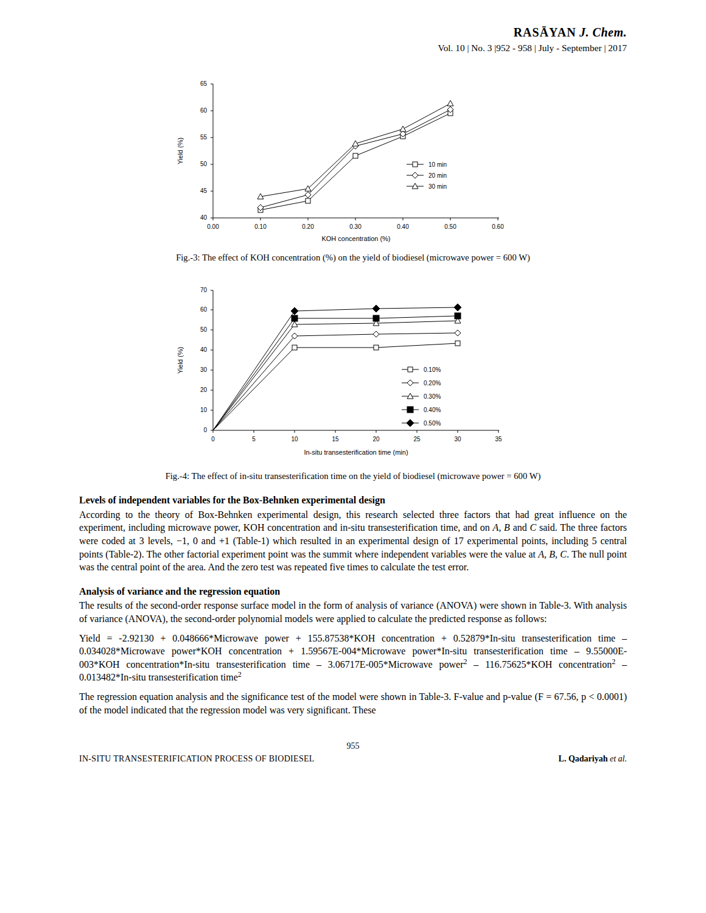RASĀYAN J. Chem.
Vol. 10 | No. 3 |952 - 958 | July - September | 2017
40 45 50 55 60 65 0.00 0.10 0.20 0.30 0.40 0.50 0.60 KOH concentration (%) Yield (%) 10 min 20 min 30 min
Fig.-3: The effect of KOH concentration (%) on the yield of biodiesel (microwave power = 600 W)
0 10 20 30 40 50 60 70 0 5 10 15 20 25 30 35 In-situ transesterification time (min) Yield (%) 0.10% 0.20% 0.30% 0.40% 0.50%
Fig.-4: The effect of in-situ transesterification time on the yield of biodiesel (microwave power = 600 W)
Levels of independent variables for the Box-Behnken experimental design
According to the theory of Box-Behnken experimental design, this research selected three factors that had great influence on the experiment, including microwave power, KOH concentration and in-situ transesterification time, and on A, B and C said. The three factors were coded at 3 levels, −1, 0 and +1 (Table-1) which resulted in an experimental design of 17 experimental points, including 5 central points (Table-2). The other factorial experiment point was the summit where independent variables were the value at A, B, C. The null point was the central point of the area. And the zero test was repeated five times to calculate the test error.
Analysis of variance and the regression equation
The results of the second-order response surface model in the form of analysis of variance (ANOVA) were shown in Table-3. With analysis of variance (ANOVA), the second-order polynomial models were applied to calculate the predicted response as follows:
Yield = -2.92130 + 0.048666*Microwave power + 155.87538*KOH concentration + 0.52879*In-situ transesterification time – 0.034028*Microwave power*KOH concentration + 1.59567E-004*Microwave power*In-situ transesterification time – 9.55000E-003*KOH concentration*In-situ transesterification time – 3.06717E-005*Microwave power2 – 116.75625*KOH concentration2 – 0.013482*In-situ transesterification time2
The regression equation analysis and the significance test of the model were shown in Table-3. F-value and p-value (F = 67.56, p < 0.0001) of the model indicated that the regression model was very significant. These
955
IN-SITU TRANSESTERIFICATION PROCESS OF BIODIESEL L. Qadariyah et al.